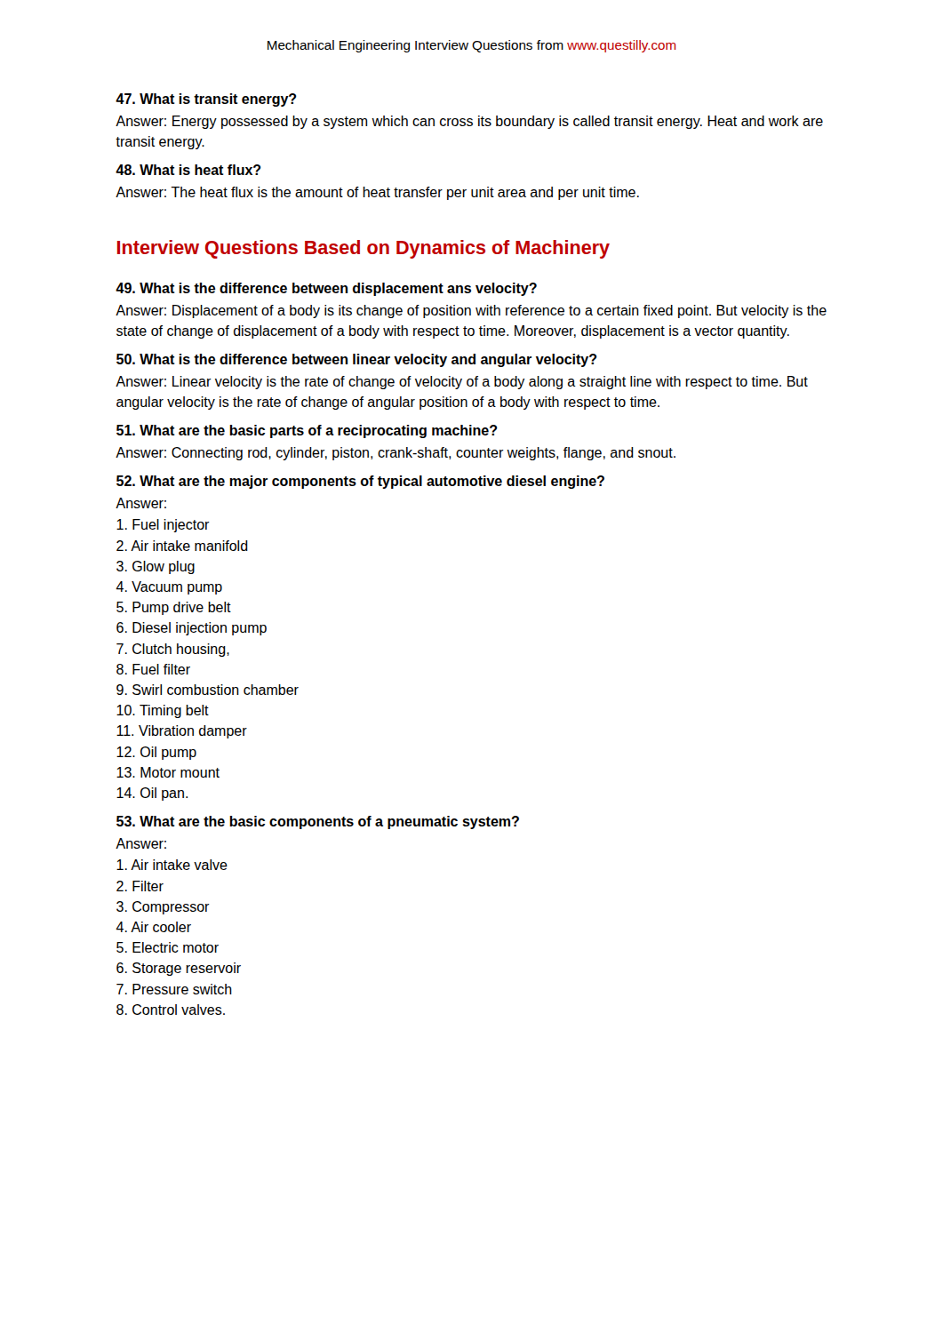Mechanical Engineering Interview Questions from www.questilly.com
47. What is transit energy?
Answer: Energy possessed by a system which can cross its boundary is called transit energy. Heat and work are transit energy.
48. What is heat flux?
Answer: The heat flux is the amount of heat transfer per unit area and per unit time.
Interview Questions Based on Dynamics of Machinery
49. What is the difference between displacement ans velocity?
Answer: Displacement of a body is its change of position with reference to a certain fixed point. But velocity is the state of change of displacement of a body with respect to time. Moreover, displacement is a vector quantity.
50. What is the difference between linear velocity and angular velocity?
Answer: Linear velocity is the rate of change of velocity of a body along a straight line with respect to time. But angular velocity is the rate of change of angular position of a body with respect to time.
51. What are the basic parts of a reciprocating machine?
Answer: Connecting rod, cylinder, piston, crank-shaft, counter weights, flange, and snout.
52. What are the major components of typical automotive diesel engine?
Answer:
1. Fuel injector
2. Air intake manifold
3. Glow plug
4. Vacuum pump
5. Pump drive belt
6. Diesel injection pump
7. Clutch housing,
8. Fuel filter
9. Swirl combustion chamber
10. Timing belt
11. Vibration damper
12. Oil pump
13. Motor mount
14. Oil pan.
53. What are the basic components of a pneumatic system?
Answer:
1. Air intake valve
2. Filter
3. Compressor
4. Air cooler
5. Electric motor
6. Storage reservoir
7. Pressure switch
8. Control valves.